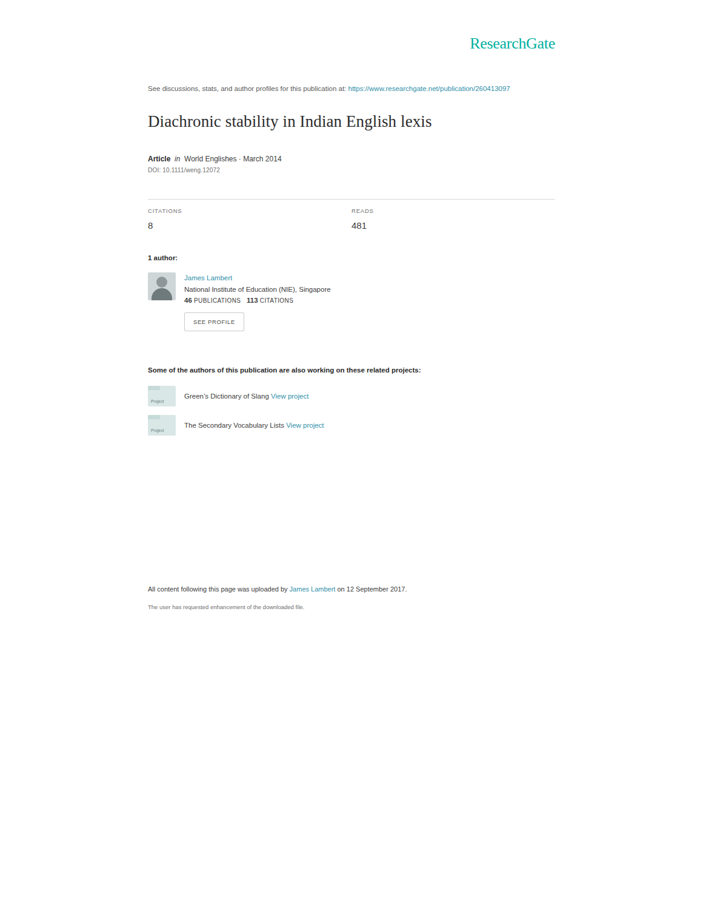ResearchGate
See discussions, stats, and author profiles for this publication at: https://www.researchgate.net/publication/260413097
Diachronic stability in Indian English lexis
Article in World Englishes · March 2014
DOI: 10.1111/weng.12072
Citations
8
Reads
481
1 author:
James Lambert
National Institute of Education (NIE), Singapore
46 PUBLICATIONS 113 CITATIONS
See Profile
Some of the authors of this publication are also working on these related projects:
Project
Green’s Dictionary of Slang View project
Project
The Secondary Vocabulary Lists View project
All content following this page was uploaded by James Lambert on 12 September 2017.
The user has requested enhancement of the downloaded file.